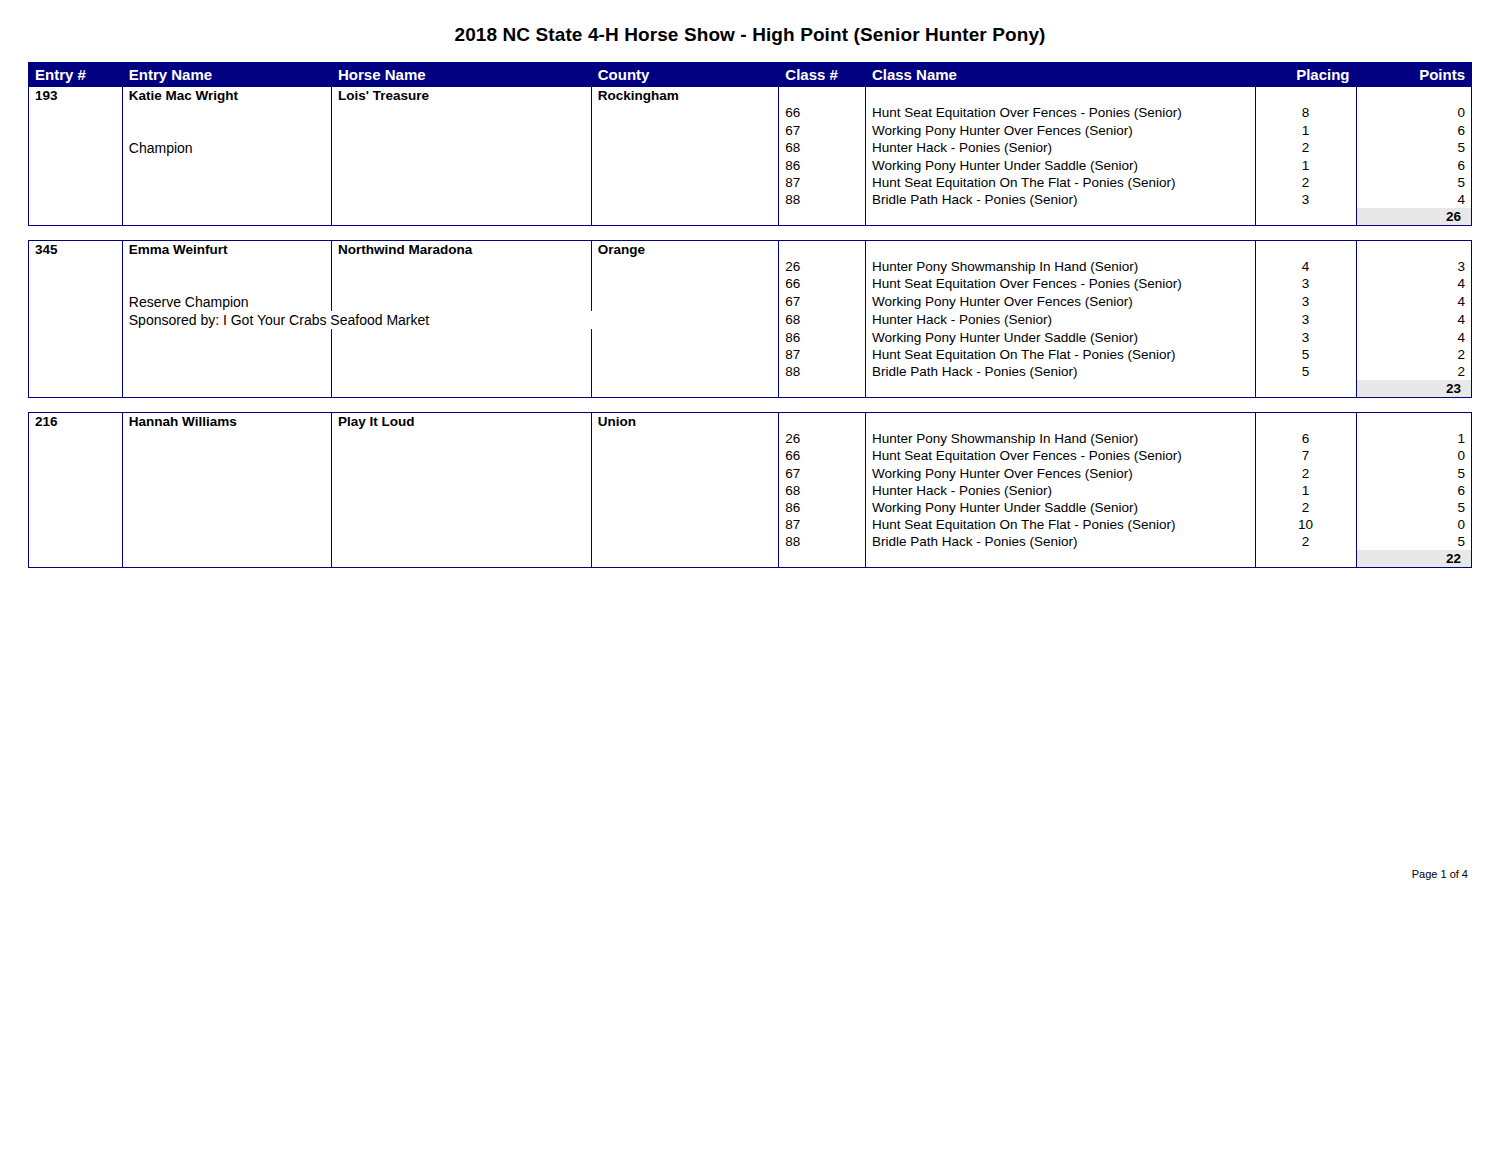2018 NC State 4-H Horse Show - High Point (Senior Hunter Pony)
| Entry # | Entry Name | Horse Name | County | Class # | Class Name | Placing | Points |
| --- | --- | --- | --- | --- | --- | --- | --- |
| 193 | Katie Mac Wright | Lois' Treasure | Rockingham | | | | |
| | | | | 66 | Hunt Seat Equitation Over Fences - Ponies (Senior) | 8 | 0 |
| | | | | 67 | Working Pony Hunter Over Fences (Senior) | 1 | 6 |
| | Champion | | | 68 | Hunter Hack - Ponies (Senior) | 2 | 5 |
| | | | | 86 | Working Pony Hunter Under Saddle (Senior) | 1 | 6 |
| | | | | 87 | Hunt Seat Equitation On The Flat - Ponies (Senior) | 2 | 5 |
| | | | | 88 | Bridle Path Hack - Ponies (Senior) | 3 | 4 |
| | | | | | | | 26 |
| 345 | Emma Weinfurt | Northwind Maradona | Orange | | | | |
| | | | | 26 | Hunter Pony Showmanship In Hand (Senior) | 4 | 3 |
| | | | | 66 | Hunt Seat Equitation Over Fences - Ponies (Senior) | 3 | 4 |
| | Reserve Champion | | | 67 | Working Pony Hunter Over Fences (Senior) | 3 | 4 |
| | Sponsored by: I Got Your Crabs Seafood Market | 68 | Hunter Hack - Ponies (Senior) | 3 | 4 |
| | | | | 86 | Working Pony Hunter Under Saddle (Senior) | 3 | 4 |
| | | | | 87 | Hunt Seat Equitation On The Flat - Ponies (Senior) | 5 | 2 |
| | | | | 88 | Bridle Path Hack - Ponies (Senior) | 5 | 2 |
| | | | | | | | 23 |
| 216 | Hannah Williams | Play It Loud | Union | | | | |
| | | | | 26 | Hunter Pony Showmanship In Hand (Senior) | 6 | 1 |
| | | | | 66 | Hunt Seat Equitation Over Fences - Ponies (Senior) | 7 | 0 |
| | | | | 67 | Working Pony Hunter Over Fences (Senior) | 2 | 5 |
| | | | | 68 | Hunter Hack - Ponies (Senior) | 1 | 6 |
| | | | | 86 | Working Pony Hunter Under Saddle (Senior) | 2 | 5 |
| | | | | 87 | Hunt Seat Equitation On The Flat - Ponies (Senior) | 10 | 0 |
| | | | | 88 | Bridle Path Hack - Ponies (Senior) | 2 | 5 |
| | | | | | | | 22 |
Page 1 of 4